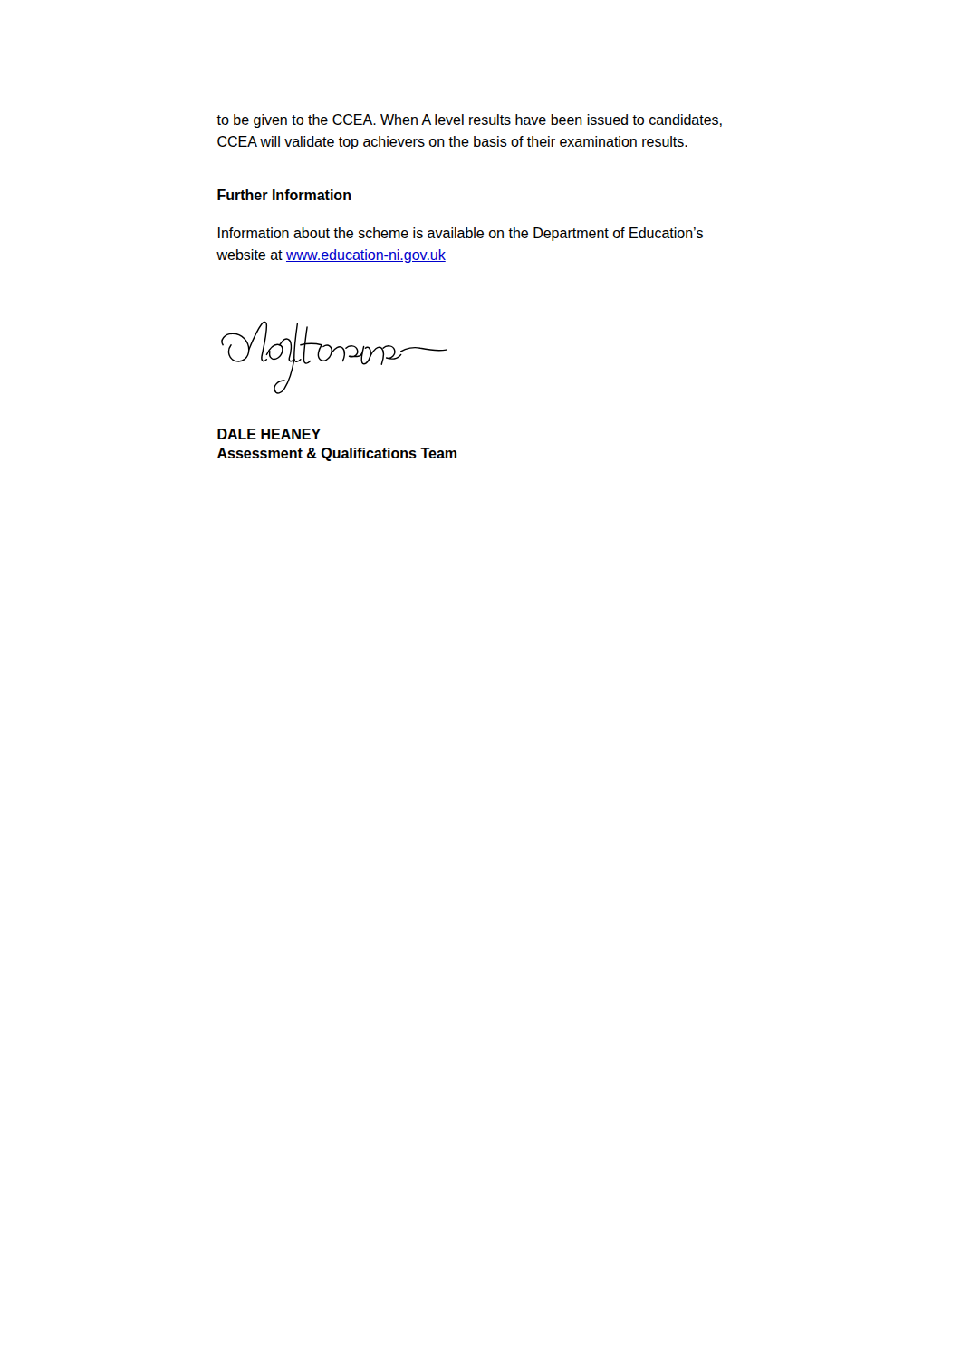to be given to the CCEA. When A level results have been issued to candidates, CCEA will validate top achievers on the basis of their examination results.
Further Information
Information about the scheme is available on the Department of Education’s website at www.education-ni.gov.uk
DALE HEANEY
Assessment & Qualifications Team